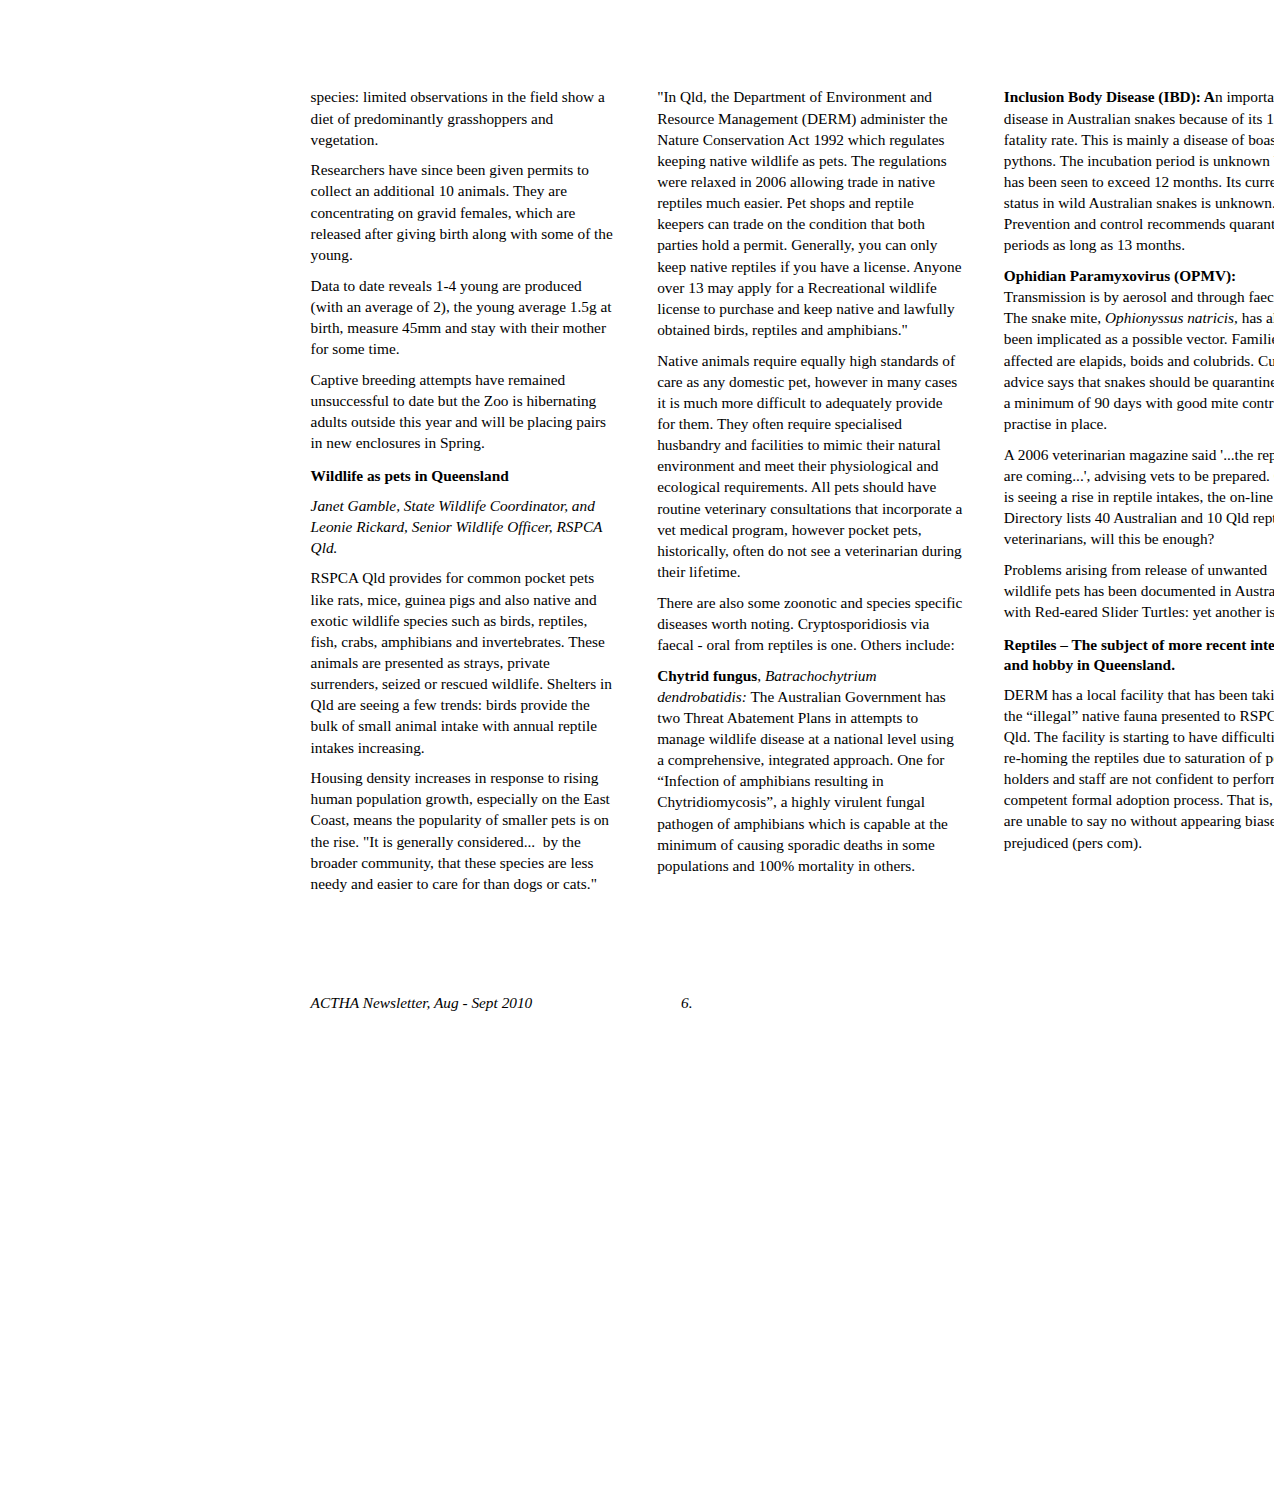species: limited observations in the field show a diet of predominantly grasshoppers and vegetation.
Researchers have since been given permits to collect an additional 10 animals. They are concentrating on gravid females, which are released after giving birth along with some of the young.
Data to date reveals 1-4 young are produced (with an average of 2), the young average 1.5g at birth, measure 45mm and stay with their mother for some time.
Captive breeding attempts have remained unsuccessful to date but the Zoo is hibernating adults outside this year and will be placing pairs in new enclosures in Spring.
Wildlife as pets in Queensland
Janet Gamble, State Wildlife Coordinator, and Leonie Rickard, Senior Wildlife Officer, RSPCA Qld.
RSPCA Qld provides for common pocket pets like rats, mice, guinea pigs and also native and exotic wildlife species such as birds, reptiles, fish, crabs, amphibians and invertebrates. These animals are presented as strays, private surrenders, seized or rescued wildlife. Shelters in Qld are seeing a few trends: birds provide the bulk of small animal intake with annual reptile intakes increasing.
Housing density increases in response to rising human population growth, especially on the East Coast, means the popularity of smaller pets is on the rise. "It is generally considered... by the broader community, that these species are less needy and easier to care for than dogs or cats."
"In Qld, the Department of Environment and Resource Management (DERM) administer the Nature Conservation Act 1992 which regulates keeping native wildlife as pets. The regulations were relaxed in 2006 allowing trade in native reptiles much easier. Pet shops and reptile keepers can trade on the condition that both parties hold a permit. Generally, you can only keep native reptiles if you have a license. Anyone over 13 may apply for a Recreational wildlife license to purchase and keep native and lawfully obtained birds, reptiles and amphibians."
Native animals require equally high standards of care as any domestic pet, however in many cases it is much more difficult to adequately provide for them. They often require specialised husbandry and facilities to mimic their natural environment and meet their physiological and ecological requirements. All pets should have routine veterinary consultations that incorporate a vet medical program, however pocket pets, historically, often do not see a veterinarian during their lifetime.
There are also some zoonotic and species specific diseases worth noting. Cryptosporidiosis via faecal - oral from reptiles is one. Others include:
Chytrid fungus, Batrachochytrium dendrobatidis: The Australian Government has two Threat Abatement Plans in attempts to manage wildlife disease at a national level using a comprehensive, integrated approach. One for “Infection of amphibians resulting in Chytridiomycosis”, a highly virulent fungal pathogen of amphibians which is capable at the minimum of causing sporadic deaths in some populations and 100% mortality in others.
Inclusion Body Disease (IBD): An important disease in Australian snakes because of its 100% fatality rate. This is mainly a disease of boas and pythons. The incubation period is unknown but has been seen to exceed 12 months. Its current status in wild Australian snakes is unknown. Prevention and control recommends quarantine periods as long as 13 months.
Ophidian Paramyxovirus (OPMV): Transmission is by aerosol and through faeces. The snake mite, Ophionyssus natricis, has also been implicated as a possible vector. Families affected are elapids, boids and colubrids. Current advice says that snakes should be quarantined for a minimum of 90 days with good mite control practise in place.
A 2006 veterinarian magazine said '...the reptiles are coming...', advising vets to be prepared. Qld is seeing a rise in reptile intakes, the on-line Pet Directory lists 40 Australian and 10 Qld reptile veterinarians, will this be enough?
Problems arising from release of unwanted wildlife pets has been documented in Australia with Red-eared Slider Turtles: yet another issue.
Reptiles – The subject of more recent interest and hobby in Queensland.
DERM has a local facility that has been taking the “illegal” native fauna presented to RSPCA Qld. The facility is starting to have difficulties in re-homing the reptiles due to saturation of permit holders and staff are not confident to perform a competent formal adoption process. That is, they are unable to say no without appearing biased or prejudiced (pers com).
ACTHA Newsletter, Aug - Sept 20106.